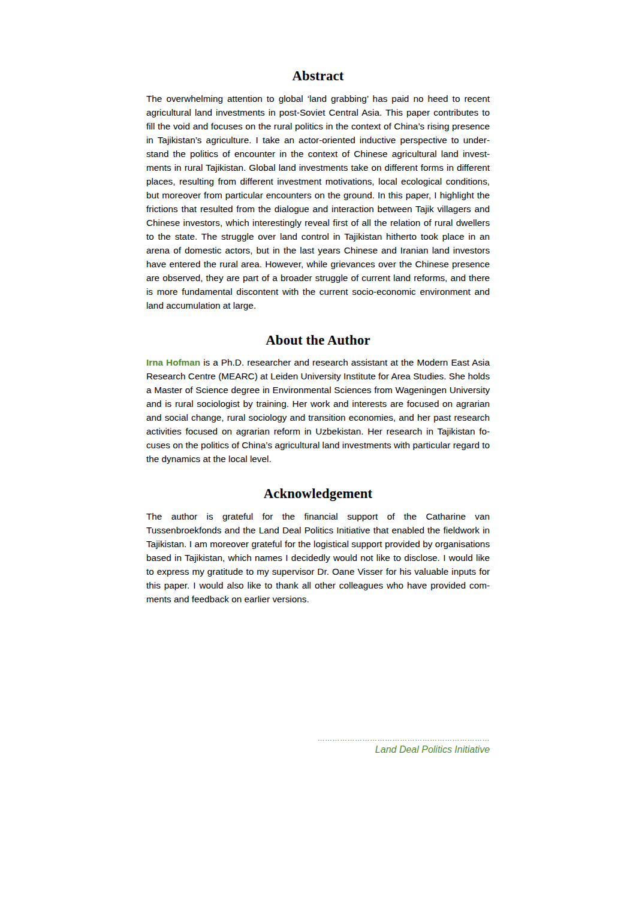Abstract
The overwhelming attention to global ‘land grabbing’ has paid no heed to recent agricultural land investments in post-Soviet Central Asia. This paper contributes to fill the void and focuses on the rural politics in the context of China’s rising presence in Tajikistan’s agriculture. I take an actor-oriented inductive perspective to understand the politics of encounter in the context of Chinese agricultural land investments in rural Tajikistan. Global land investments take on different forms in different places, resulting from different investment motivations, local ecological conditions, but moreover from particular encounters on the ground. In this paper, I highlight the frictions that resulted from the dialogue and interaction between Tajik villagers and Chinese investors, which interestingly reveal first of all the relation of rural dwellers to the state. The struggle over land control in Tajikistan hitherto took place in an arena of domestic actors, but in the last years Chinese and Iranian land investors have entered the rural area. However, while grievances over the Chinese presence are observed, they are part of a broader struggle of current land reforms, and there is more fundamental discontent with the current socio-economic environment and land accumulation at large.
About the Author
Irna Hofman is a Ph.D. researcher and research assistant at the Modern East Asia Research Centre (MEARC) at Leiden University Institute for Area Studies. She holds a Master of Science degree in Environmental Sciences from Wageningen University and is rural sociologist by training. Her work and interests are focused on agrarian and social change, rural sociology and transition economies, and her past research activities focused on agrarian reform in Uzbekistan. Her research in Tajikistan focuses on the politics of China’s agricultural land investments with particular regard to the dynamics at the local level.
Acknowledgement
The author is grateful for the financial support of the Catharine van Tussenbroekfonds and the Land Deal Politics Initiative that enabled the fieldwork in Tajikistan. I am moreover grateful for the logistical support provided by organisations based in Tajikistan, which names I decidedly would not like to disclose. I would like to express my gratitude to my supervisor Dr. Oane Visser for his valuable inputs for this paper. I would also like to thank all other colleagues who have provided comments and feedback on earlier versions.
…………………………………………………………… Land Deal Politics Initiative